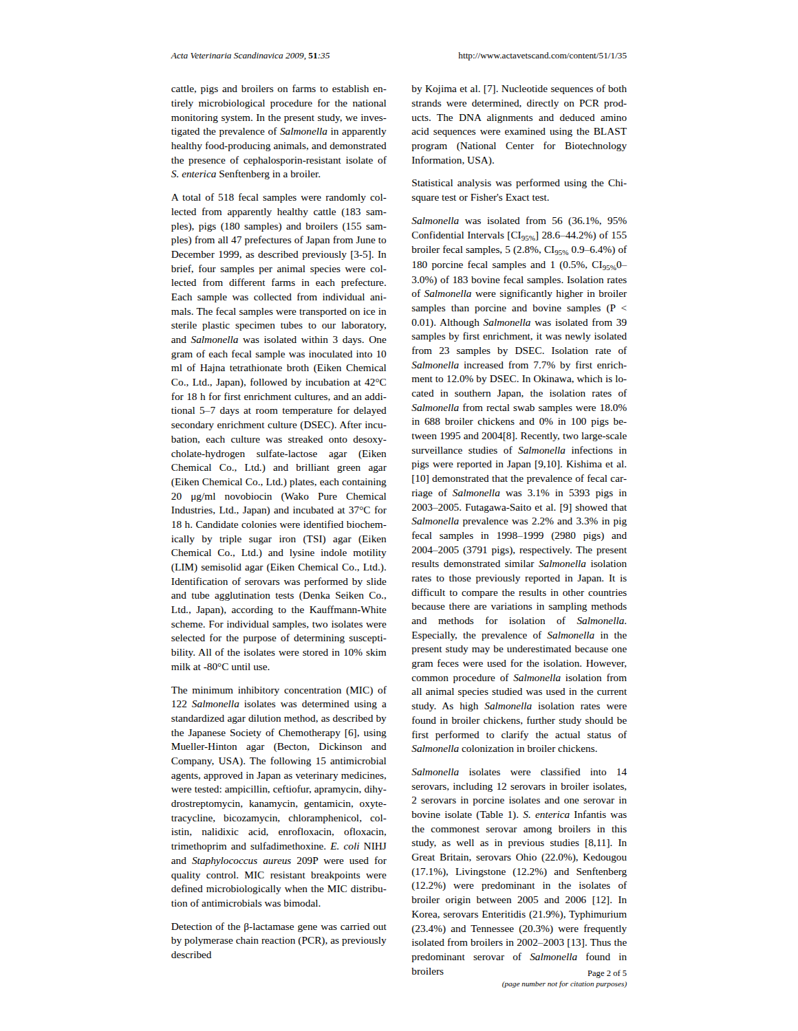Acta Veterinaria Scandinavica 2009, 51:35
http://www.actavetscand.com/content/51/1/35
cattle, pigs and broilers on farms to establish entirely microbiological procedure for the national monitoring system. In the present study, we investigated the prevalence of Salmonella in apparently healthy food-producing animals, and demonstrated the presence of cephalosporin-resistant isolate of S. enterica Senftenberg in a broiler.
A total of 518 fecal samples were randomly collected from apparently healthy cattle (183 samples), pigs (180 samples) and broilers (155 samples) from all 47 prefectures of Japan from June to December 1999, as described previously [3-5]. In brief, four samples per animal species were collected from different farms in each prefecture. Each sample was collected from individual animals. The fecal samples were transported on ice in sterile plastic specimen tubes to our laboratory, and Salmonella was isolated within 3 days. One gram of each fecal sample was inoculated into 10 ml of Hajna tetrathionate broth (Eiken Chemical Co., Ltd., Japan), followed by incubation at 42°C for 18 h for first enrichment cultures, and an additional 5–7 days at room temperature for delayed secondary enrichment culture (DSEC). After incubation, each culture was streaked onto desoxycholate-hydrogen sulfate-lactose agar (Eiken Chemical Co., Ltd.) and brilliant green agar (Eiken Chemical Co., Ltd.) plates, each containing 20 μg/ml novobiocin (Wako Pure Chemical Industries, Ltd., Japan) and incubated at 37°C for 18 h. Candidate colonies were identified biochemically by triple sugar iron (TSI) agar (Eiken Chemical Co., Ltd.) and lysine indole motility (LIM) semisolid agar (Eiken Chemical Co., Ltd.). Identification of serovars was performed by slide and tube agglutination tests (Denka Seiken Co., Ltd., Japan), according to the Kauffmann-White scheme. For individual samples, two isolates were selected for the purpose of determining susceptibility. All of the isolates were stored in 10% skim milk at -80°C until use.
The minimum inhibitory concentration (MIC) of 122 Salmonella isolates was determined using a standardized agar dilution method, as described by the Japanese Society of Chemotherapy [6], using Mueller-Hinton agar (Becton, Dickinson and Company, USA). The following 15 antimicrobial agents, approved in Japan as veterinary medicines, were tested: ampicillin, ceftiofur, apramycin, dihydrostreptomycin, kanamycin, gentamicin, oxytetracycline, bicozamycin, chloramphenicol, colistin, nalidixic acid, enrofloxacin, ofloxacin, trimethoprim and sulfadimethoxine. E. coli NIHJ and Staphylococcus aureus 209P were used for quality control. MIC resistant breakpoints were defined microbiologically when the MIC distribution of antimicrobials was bimodal.
Detection of the β-lactamase gene was carried out by polymerase chain reaction (PCR), as previously described
by Kojima et al. [7]. Nucleotide sequences of both strands were determined, directly on PCR products. The DNA alignments and deduced amino acid sequences were examined using the BLAST program (National Center for Biotechnology Information, USA).
Statistical analysis was performed using the Chi-square test or Fisher's Exact test.
Salmonella was isolated from 56 (36.1%, 95% Confidential Intervals [CI95%] 28.6–44.2%) of 155 broiler fecal samples, 5 (2.8%, CI95% 0.9–6.4%) of 180 porcine fecal samples and 1 (0.5%, CI95%0–3.0%) of 183 bovine fecal samples. Isolation rates of Salmonella were significantly higher in broiler samples than porcine and bovine samples (P < 0.01). Although Salmonella was isolated from 39 samples by first enrichment, it was newly isolated from 23 samples by DSEC. Isolation rate of Salmonella increased from 7.7% by first enrichment to 12.0% by DSEC. In Okinawa, which is located in southern Japan, the isolation rates of Salmonella from rectal swab samples were 18.0% in 688 broiler chickens and 0% in 100 pigs between 1995 and 2004[8]. Recently, two large-scale surveillance studies of Salmonella infections in pigs were reported in Japan [9,10]. Kishima et al. [10] demonstrated that the prevalence of fecal carriage of Salmonella was 3.1% in 5393 pigs in 2003–2005. Futagawa-Saito et al. [9] showed that Salmonella prevalence was 2.2% and 3.3% in pig fecal samples in 1998–1999 (2980 pigs) and 2004–2005 (3791 pigs), respectively. The present results demonstrated similar Salmonella isolation rates to those previously reported in Japan. It is difficult to compare the results in other countries because there are variations in sampling methods and methods for isolation of Salmonella. Especially, the prevalence of Salmonella in the present study may be underestimated because one gram feces were used for the isolation. However, common procedure of Salmonella isolation from all animal species studied was used in the current study. As high Salmonella isolation rates were found in broiler chickens, further study should be first performed to clarify the actual status of Salmonella colonization in broiler chickens.
Salmonella isolates were classified into 14 serovars, including 12 serovars in broiler isolates, 2 serovars in porcine isolates and one serovar in bovine isolate (Table 1). S. enterica Infantis was the commonest serovar among broilers in this study, as well as in previous studies [8,11]. In Great Britain, serovars Ohio (22.0%), Kedougou (17.1%), Livingstone (12.2%) and Senftenberg (12.2%) were predominant in the isolates of broiler origin between 2005 and 2006 [12]. In Korea, serovars Enteritidis (21.9%), Typhimurium (23.4%) and Tennessee (20.3%) were frequently isolated from broilers in 2002–2003 [13]. Thus the predominant serovar of Salmonella found in broilers
Page 2 of 5
(page number not for citation purposes)